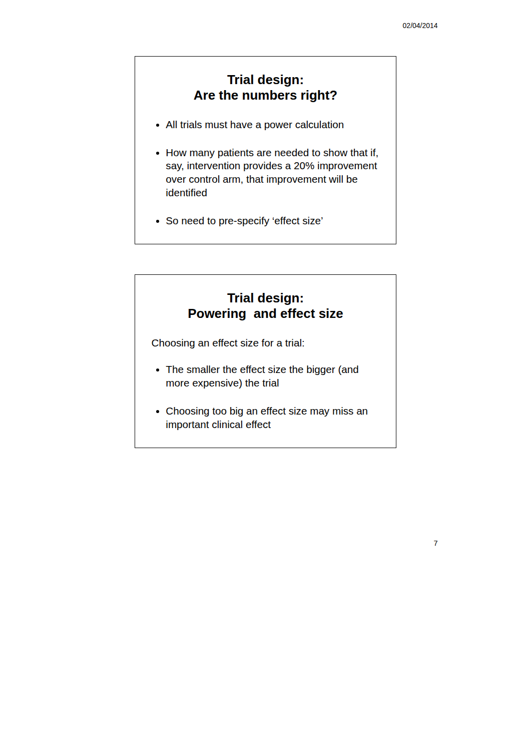02/04/2014
Trial design:
Are the numbers right?
All trials must have a power calculation
How many patients are needed to show that if, say, intervention provides a 20% improvement over control arm, that improvement will be identified
So need to pre-specify ‘effect size’
Trial design:
Powering and effect size
Choosing an effect size for a trial:
The smaller the effect size the bigger (and more expensive) the trial
Choosing too big an effect size may miss an important clinical effect
7